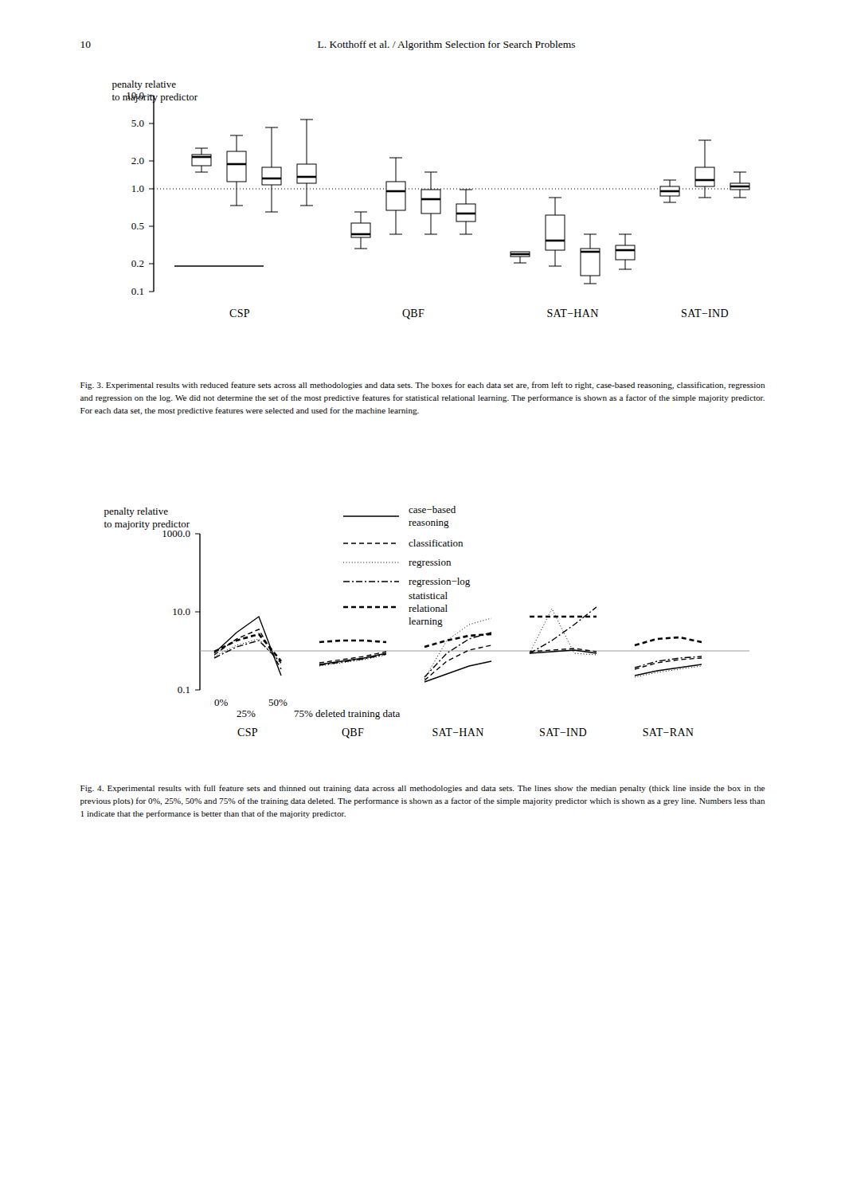10
L. Kotthoff et al. / Algorithm Selection for Search Problems
penalty relative
to majority predictor
10.0 5.0 2.0 1.0 0.5 0.2 0.1 CSP QBF SAT−HAN SAT−IND
Fig. 3. Experimental results with reduced feature sets across all methodologies and data sets. The boxes for each data set are, from left to right, case-based reasoning, classification, regression and regression on the log. We did not determine the set of the most predictive features for statistical relational learning. The performance is shown as a factor of the simple majority predictor. For each data set, the most predictive features were selected and used for the machine learning.
penalty relative
to majority predictor
case−based reasoning classification regression regression−log statistical relational learning 1000.0 10.0 0.1 0% 25% 50% 75% deleted training data CSP QBF SAT−HAN SAT−IND SAT−RAN
Fig. 4. Experimental results with full feature sets and thinned out training data across all methodologies and data sets. The lines show the median penalty (thick line inside the box in the previous plots) for 0%, 25%, 50% and 75% of the training data deleted. The performance is shown as a factor of the simple majority predictor which is shown as a grey line. Numbers less than 1 indicate that the performance is better than that of the majority predictor.